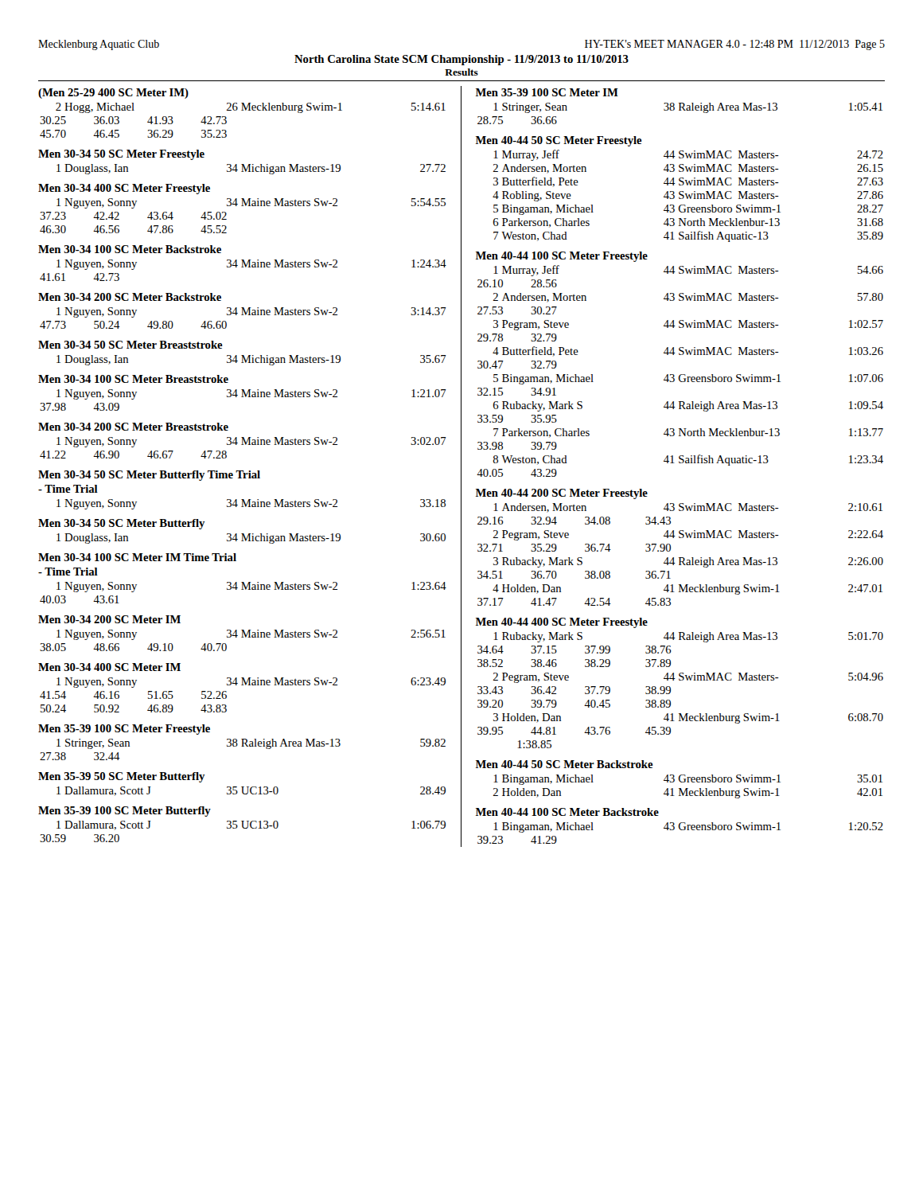Mecklenburg Aquatic Club
HY-TEK's MEET MANAGER 4.0 - 12:48 PM 11/12/2013 Page 5
North Carolina State SCM Championship - 11/9/2013 to 11/10/2013
Results
(Men 25-29 400 SC Meter IM)
| 2 | Hogg, Michael | 26 | Mecklenburg Swim-1 | 5:14.61 |
| 30.25 36.03 41.93 42.73 |
| 45.70 46.45 36.29 35.23 |
Men 30-34 50 SC Meter Freestyle
| 1 | Douglass, Ian | 34 | Michigan Masters-19 | 27.72 |
Men 30-34 400 SC Meter Freestyle
| 1 | Nguyen, Sonny | 34 | Maine Masters Sw-2 | 5:54.55 |
| 37.23 42.42 43.64 45.02 |
| 46.30 46.56 47.86 45.52 |
Men 30-34 100 SC Meter Backstroke
| 1 | Nguyen, Sonny | 34 | Maine Masters Sw-2 | 1:24.34 |
| 41.61 42.73 |
Men 30-34 200 SC Meter Backstroke
| 1 | Nguyen, Sonny | 34 | Maine Masters Sw-2 | 3:14.37 |
| 47.73 50.24 49.80 46.60 |
Men 30-34 50 SC Meter Breaststroke
| 1 | Douglass, Ian | 34 | Michigan Masters-19 | 35.67 |
Men 30-34 100 SC Meter Breaststroke
| 1 | Nguyen, Sonny | 34 | Maine Masters Sw-2 | 1:21.07 |
| 37.98 43.09 |
Men 30-34 200 SC Meter Breaststroke
| 1 | Nguyen, Sonny | 34 | Maine Masters Sw-2 | 3:02.07 |
| 41.22 46.90 46.67 47.28 |
Men 30-34 50 SC Meter Butterfly Time Trial
- Time Trial
| 1 | Nguyen, Sonny | 34 | Maine Masters Sw-2 | 33.18 |
Men 30-34 50 SC Meter Butterfly
| 1 | Douglass, Ian | 34 | Michigan Masters-19 | 30.60 |
Men 30-34 100 SC Meter IM Time Trial
- Time Trial
| 1 | Nguyen, Sonny | 34 | Maine Masters Sw-2 | 1:23.64 |
| 40.03 43.61 |
Men 30-34 200 SC Meter IM
| 1 | Nguyen, Sonny | 34 | Maine Masters Sw-2 | 2:56.51 |
| 38.05 48.66 49.10 40.70 |
Men 30-34 400 SC Meter IM
| 1 | Nguyen, Sonny | 34 | Maine Masters Sw-2 | 6:23.49 |
| 41.54 46.16 51.65 52.26 |
| 50.24 50.92 46.89 43.83 |
Men 35-39 100 SC Meter Freestyle
| 1 | Stringer, Sean | 38 | Raleigh Area Mas-13 | 59.82 |
| 27.38 32.44 |
Men 35-39 50 SC Meter Butterfly
| 1 | Dallamura, Scott J | 35 | UC13-0 | 28.49 |
Men 35-39 100 SC Meter Butterfly
| 1 | Dallamura, Scott J | 35 | UC13-0 | 1:06.79 |
| 30.59 36.20 |
Men 35-39 100 SC Meter IM
| 1 | Stringer, Sean | 38 | Raleigh Area Mas-13 | 1:05.41 |
| 28.75 36.66 |
Men 40-44 50 SC Meter Freestyle
| 1 | Murray, Jeff | 44 | SwimMAC Masters- | 24.72 |
| 2 | Andersen, Morten | 43 | SwimMAC Masters- | 26.15 |
| 3 | Butterfield, Pete | 44 | SwimMAC Masters- | 27.63 |
| 4 | Robling, Steve | 43 | SwimMAC Masters- | 27.86 |
| 5 | Bingaman, Michael | 43 | Greensboro Swimm-1 | 28.27 |
| 6 | Parkerson, Charles | 43 | North Mecklenbur-13 | 31.68 |
| 7 | Weston, Chad | 41 | Sailfish Aquatic-13 | 35.89 |
Men 40-44 100 SC Meter Freestyle
| 1 | Murray, Jeff | 44 | SwimMAC Masters- | 54.66 |
| 26.10 28.56 |
| 2 | Andersen, Morten | 43 | SwimMAC Masters- | 57.80 |
| 27.53 30.27 |
| 3 | Pegram, Steve | 44 | SwimMAC Masters- | 1:02.57 |
| 29.78 32.79 |
| 4 | Butterfield, Pete | 44 | SwimMAC Masters- | 1:03.26 |
| 30.47 32.79 |
| 5 | Bingaman, Michael | 43 | Greensboro Swimm-1 | 1:07.06 |
| 32.15 34.91 |
| 6 | Rubacky, Mark S | 44 | Raleigh Area Mas-13 | 1:09.54 |
| 33.59 35.95 |
| 7 | Parkerson, Charles | 43 | North Mecklenbur-13 | 1:13.77 |
| 33.98 39.79 |
| 8 | Weston, Chad | 41 | Sailfish Aquatic-13 | 1:23.34 |
| 40.05 43.29 |
Men 40-44 200 SC Meter Freestyle
| 1 | Andersen, Morten | 43 | SwimMAC Masters- | 2:10.61 |
| 29.16 32.94 34.08 34.43 |
| 2 | Pegram, Steve | 44 | SwimMAC Masters- | 2:22.64 |
| 32.71 35.29 36.74 37.90 |
| 3 | Rubacky, Mark S | 44 | Raleigh Area Mas-13 | 2:26.00 |
| 34.51 36.70 38.08 36.71 |
| 4 | Holden, Dan | 41 | Mecklenburg Swim-1 | 2:47.01 |
| 37.17 41.47 42.54 45.83 |
Men 40-44 400 SC Meter Freestyle
| 1 | Rubacky, Mark S | 44 | Raleigh Area Mas-13 | 5:01.70 |
| 34.64 37.15 37.99 38.76 |
| 38.52 38.46 38.29 37.89 |
| 2 | Pegram, Steve | 44 | SwimMAC Masters- | 5:04.96 |
| 33.43 36.42 37.79 38.99 |
| 39.20 39.79 40.45 38.89 |
| 3 | Holden, Dan | 41 | Mecklenburg Swim-1 | 6:08.70 |
| 39.95 44.81 43.76 45.39 |
| 1:38.85 |
Men 40-44 50 SC Meter Backstroke
| 1 | Bingaman, Michael | 43 | Greensboro Swimm-1 | 35.01 |
| 2 | Holden, Dan | 41 | Mecklenburg Swim-1 | 42.01 |
Men 40-44 100 SC Meter Backstroke
| 1 | Bingaman, Michael | 43 | Greensboro Swimm-1 | 1:20.52 |
| 39.23 41.29 |